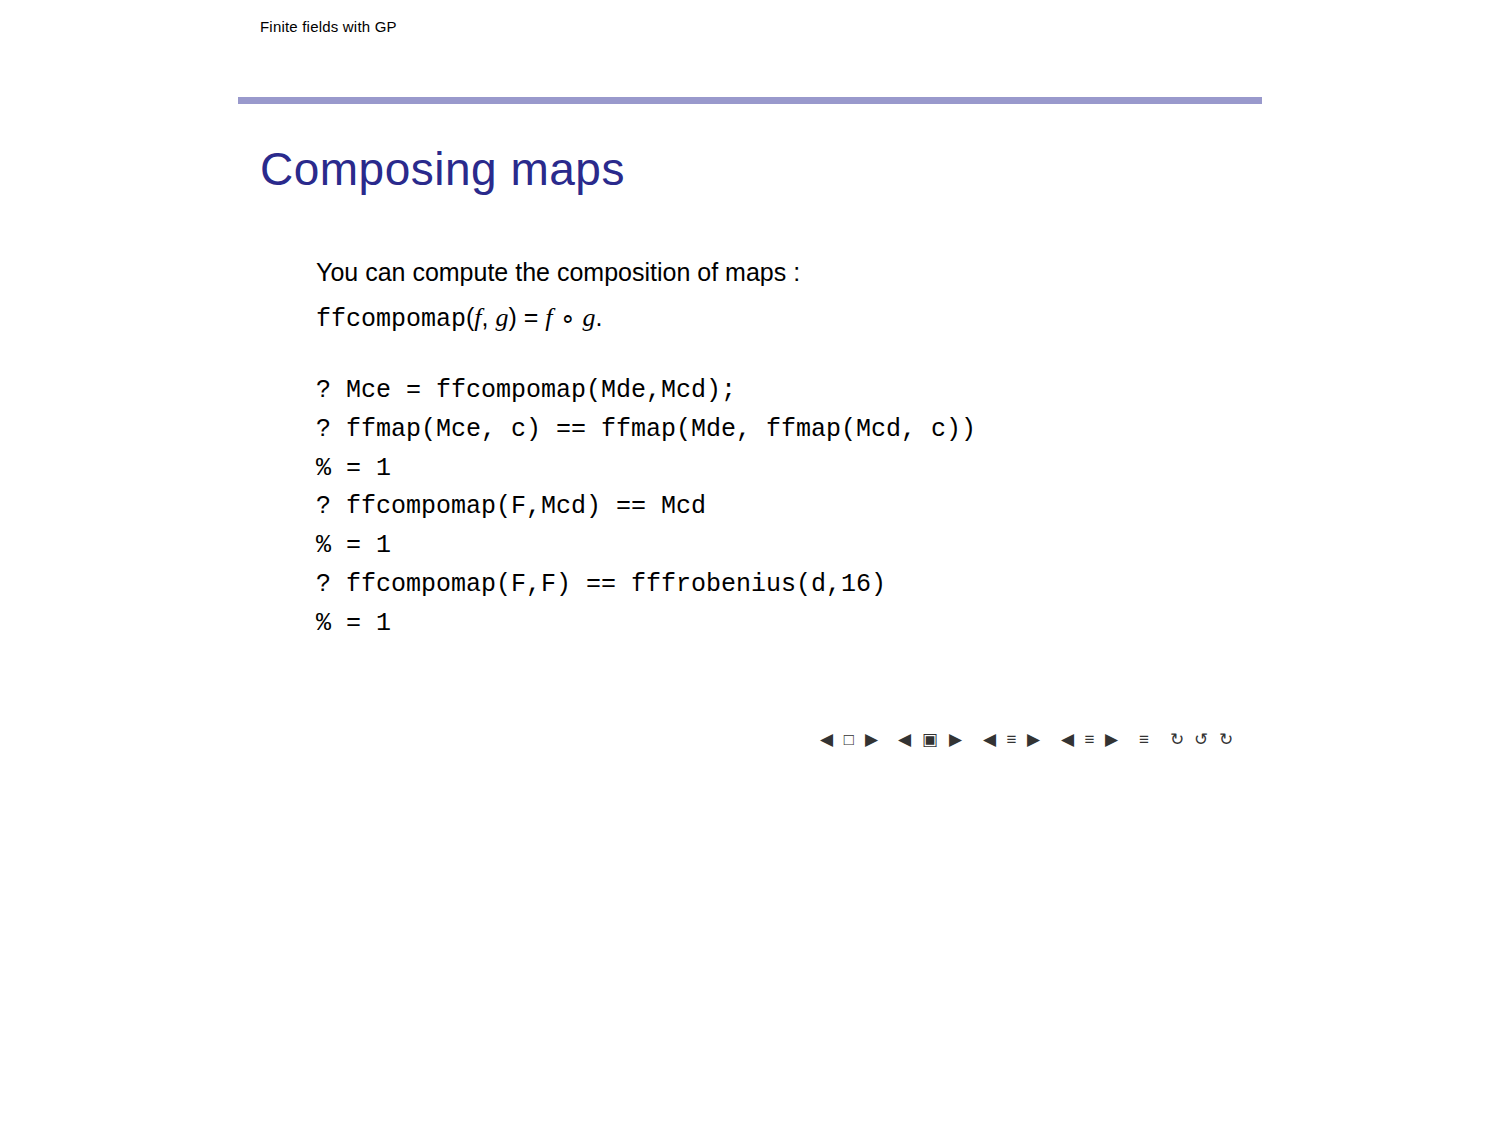Finite fields with GP
Composing maps
You can compute the composition of maps :
ffcompomap(f, g) = f ∘ g.
? Mce = ffcompomap(Mde,Mcd); ? ffmap(Mce, c) == ffmap(Mde, ffmap(Mcd, c)) % = 1 ? ffcompomap(F,Mcd) == Mcd % = 1 ? ffcompomap(F,F) == fffrobenius(d,16) % = 1
◀ □ ▶ ◀ ▣ ▶ ◀ ≡ ▶ ◀ ≡ ▶ ≡ ↻ ↺ ↻